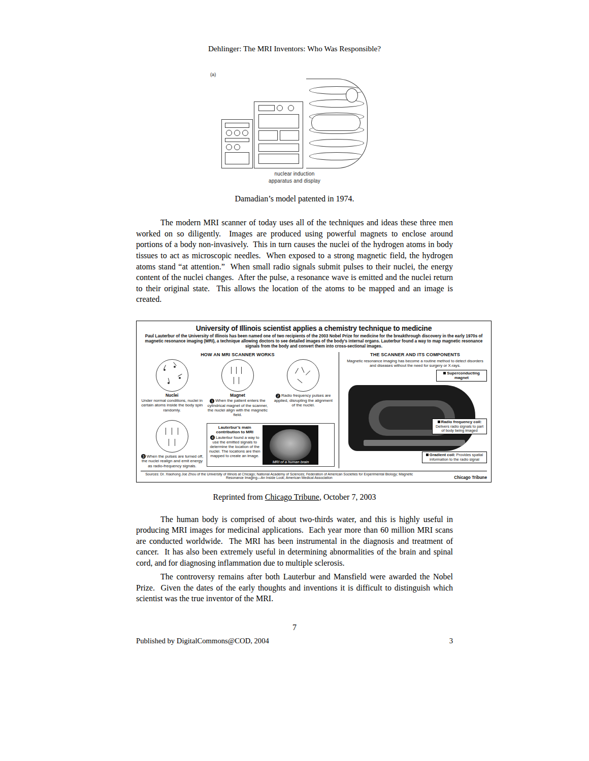Dehlinger: The MRI Inventors: Who Was Responsible?
(a)
nuclear induction
apparatus and display
Damadian’s model patented in 1974.
The modern MRI scanner of today uses all of the techniques and ideas these three men worked on so diligently. Images are produced using powerful magnets to enclose around portions of a body non-invasively. This in turn causes the nuclei of the hydrogen atoms in body tissues to act as microscopic needles. When exposed to a strong magnetic field, the hydrogen atoms stand “at attention.” When small radio signals submit pulses to their nuclei, the energy content of the nuclei changes. After the pulse, a resonance wave is emitted and the nuclei return to their original state. This allows the location of the atoms to be mapped and an image is created.
University of Illinois scientist applies a chemistry technique to medicine
Paul Lauterbur of the University of Illinois has been named one of two recipients of the 2003 Nobel Prize for medicine for the breakthrough discovery in the early 1970s of magnetic resonance imaging (MRI), a technique allowing doctors to see detailed images of the body’s internal organs. Lauterbur found a way to map magnetic resonance signals from the body and convert them into cross-sectional images.
HOW AN MRI SCANNER WORKS
Nuclei
Under normal conditions, nuclei in certain atoms inside the body spin randomly.
Magnet
1 When the patient enters the cylindrical magnet of the scanner, the nuclei align with the magnetic field.
2 Radio frequency pulses are applied, disrupting the alignment of the nuclei.
3 When the pulses are turned off, the nuclei realign and emit energy as radio-frequency signals.
Lauterbur’s main contribution to MRI
4 Lauterbur found a way to use the emitted signals to determine the location of the nuclei. The locations are then mapped to create an image.
MRI of a human brain
THE SCANNER AND ITS COMPONENTS
Magnetic resonance imaging has become a routine method to detect disorders and diseases without the need for surgery or X-rays.
Superconducting magnet
Radio frequency coil: Delivers radio signals to part of body being imaged
Gradient coil: Provides spatial information to the radio signal
Sources: Dr. Xiaohong Joe Zhou of the University of Illinois at Chicago; National Academy of Sciences; Federation of American Societies for Experimental Biology; Magnetic Resonance Imaging—An Inside Look; American Medical Association
Chicago Tribune
Reprinted from Chicago Tribune, October 7, 2003
The human body is comprised of about two-thirds water, and this is highly useful in producing MRI images for medicinal applications. Each year more than 60 million MRI scans are conducted worldwide. The MRI has been instrumental in the diagnosis and treatment of cancer. It has also been extremely useful in determining abnormalities of the brain and spinal cord, and for diagnosing inflammation due to multiple sclerosis.
The controversy remains after both Lauterbur and Mansfield were awarded the Nobel Prize. Given the dates of the early thoughts and inventions it is difficult to distinguish which scientist was the true inventor of the MRI.
7
Published by DigitalCommons@COD, 2004
3